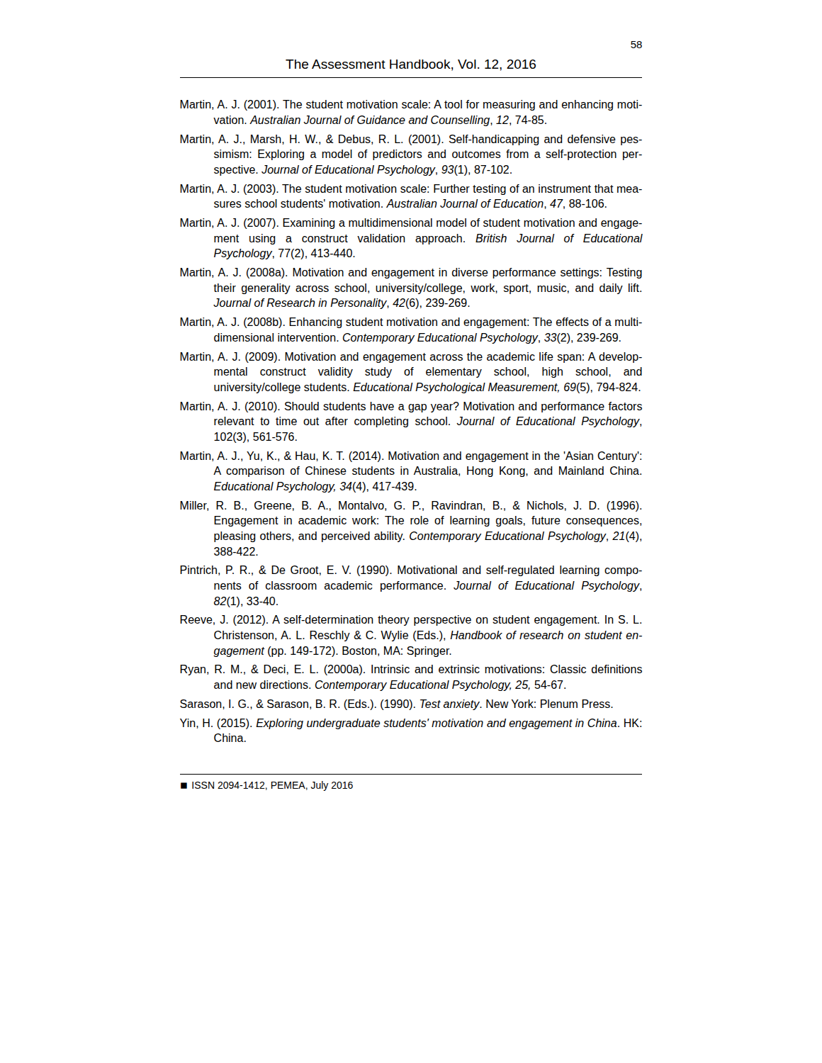58
The Assessment Handbook, Vol. 12, 2016
Martin, A. J. (2001). The student motivation scale: A tool for measuring and enhancing motivation. Australian Journal of Guidance and Counselling, 12, 74-85.
Martin, A. J., Marsh, H. W., & Debus, R. L. (2001). Self-handicapping and defensive pessimism: Exploring a model of predictors and outcomes from a self-protection perspective. Journal of Educational Psychology, 93(1), 87-102.
Martin, A. J. (2003). The student motivation scale: Further testing of an instrument that measures school students' motivation. Australian Journal of Education, 47, 88-106.
Martin, A. J. (2007). Examining a multidimensional model of student motivation and engagement using a construct validation approach. British Journal of Educational Psychology, 77(2), 413-440.
Martin, A. J. (2008a). Motivation and engagement in diverse performance settings: Testing their generality across school, university/college, work, sport, music, and daily lift. Journal of Research in Personality, 42(6), 239-269.
Martin, A. J. (2008b). Enhancing student motivation and engagement: The effects of a multidimensional intervention. Contemporary Educational Psychology, 33(2), 239-269.
Martin, A. J. (2009). Motivation and engagement across the academic life span: A developmental construct validity study of elementary school, high school, and university/college students. Educational Psychological Measurement, 69(5), 794-824.
Martin, A. J. (2010). Should students have a gap year? Motivation and performance factors relevant to time out after completing school. Journal of Educational Psychology, 102(3), 561-576.
Martin, A. J., Yu, K., & Hau, K. T. (2014). Motivation and engagement in the 'Asian Century': A comparison of Chinese students in Australia, Hong Kong, and Mainland China. Educational Psychology, 34(4), 417-439.
Miller, R. B., Greene, B. A., Montalvo, G. P., Ravindran, B., & Nichols, J. D. (1996). Engagement in academic work: The role of learning goals, future consequences, pleasing others, and perceived ability. Contemporary Educational Psychology, 21(4), 388-422.
Pintrich, P. R., & De Groot, E. V. (1990). Motivational and self-regulated learning components of classroom academic performance. Journal of Educational Psychology, 82(1), 33-40.
Reeve, J. (2012). A self-determination theory perspective on student engagement. In S. L. Christenson, A. L. Reschly & C. Wylie (Eds.), Handbook of research on student engagement (pp. 149-172). Boston, MA: Springer.
Ryan, R. M., & Deci, E. L. (2000a). Intrinsic and extrinsic motivations: Classic definitions and new directions. Contemporary Educational Psychology, 25, 54-67.
Sarason, I. G., & Sarason, B. R. (Eds.). (1990). Test anxiety. New York: Plenum Press.
Yin, H. (2015). Exploring undergraduate students' motivation and engagement in China. HK: China.
◼ISSN 2094-1412, PEMEA, July 2016